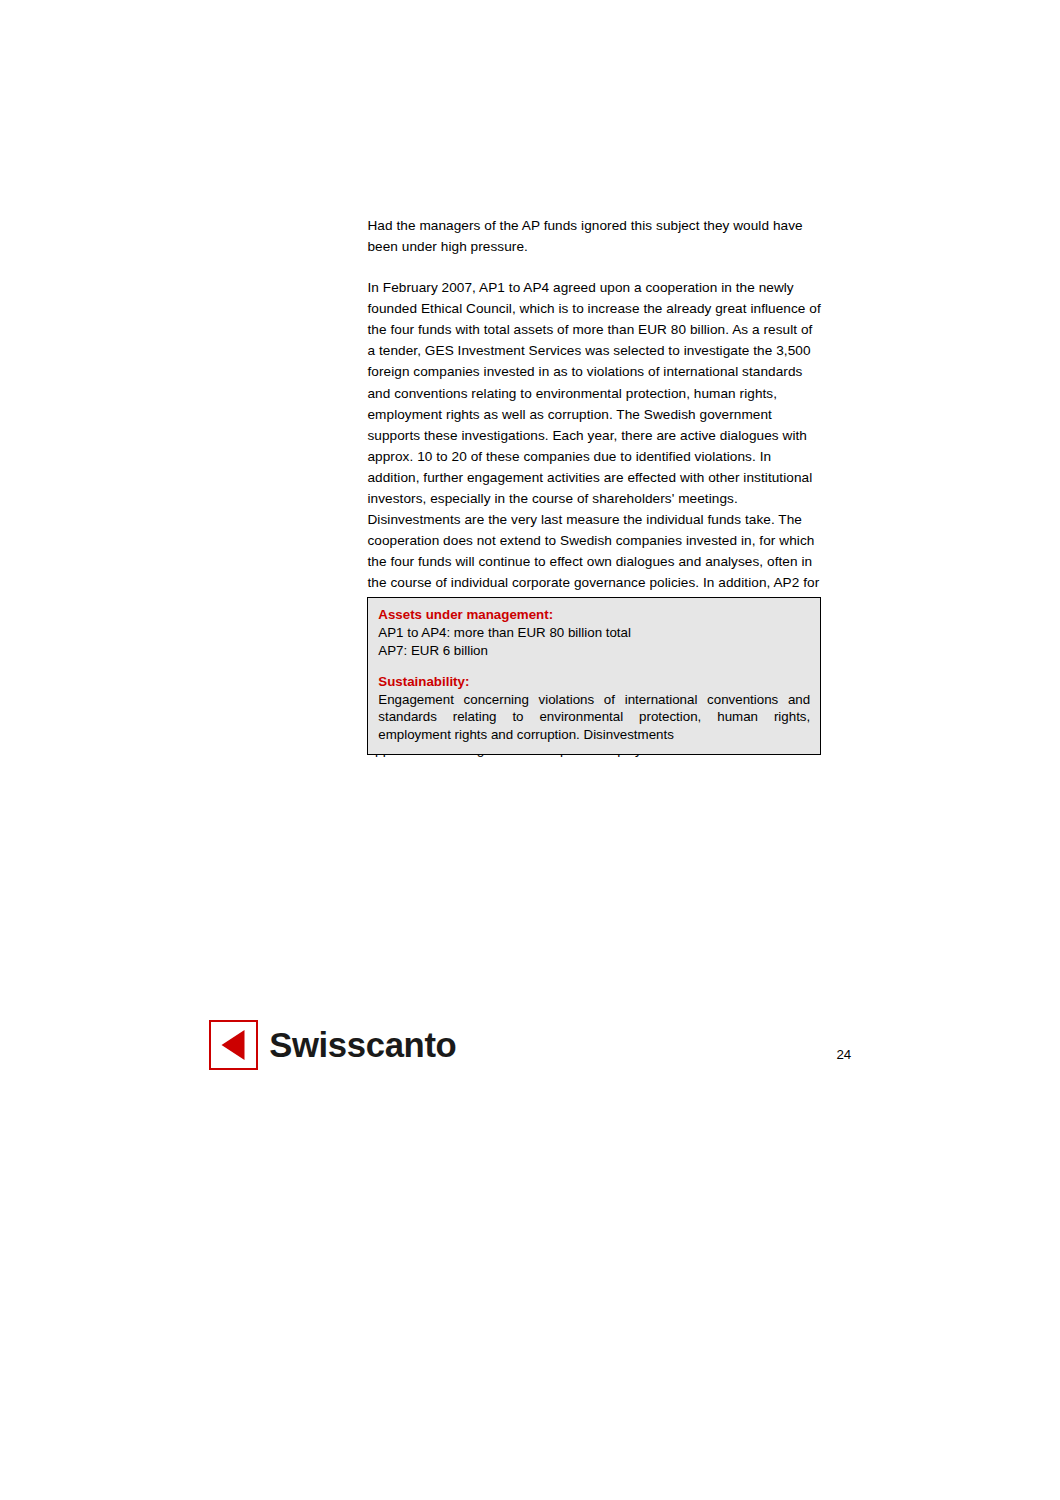Had the managers of the AP funds ignored this subject they would have been under high pressure.
In February 2007, AP1 to AP4 agreed upon a cooperation in the newly founded Ethical Council, which is to increase the already great influence of the four funds with total assets of more than EUR 80 billion. As a result of a tender, GES Investment Services was selected to investigate the 3,500 foreign companies invested in as to violations of international standards and conventions relating to environmental protection, human rights, employment rights as well as corruption. The Swedish government supports these investigations. Each year, there are active dialogues with approx. 10 to 20 of these companies due to identified violations. In addition, further engagement activities are effected with other institutional investors, especially in the course of shareholders' meetings. Disinvestments are the very last measure the individual funds take. The cooperation does not extend to Swedish companies invested in, for which the four funds will continue to effect own dialogues and analyses, often in the course of individual corporate governance policies. In addition, AP2 for example invested EUR 76 million in the SAM Sustainable European Equity Fund in 2004.
AP7 reacts with disinvestments to violations of above-stated standards; in 2005-2006 companies such as BASF, Bayer, Coca Cola, Unilever and Wal Mart were affected. In contrast to frequently voiced fears, the fund's performance even improved. The sustainability criteria are also to be applied to the hedge funds and private equity.
Assets under management:
AP1 to AP4: more than EUR 80 billion total
AP7: EUR 6 billion
Sustainability:
Engagement concerning violations of international conventions and standards relating to environmental protection, human rights, employment rights and corruption. Disinvestments
Swisscanto
24